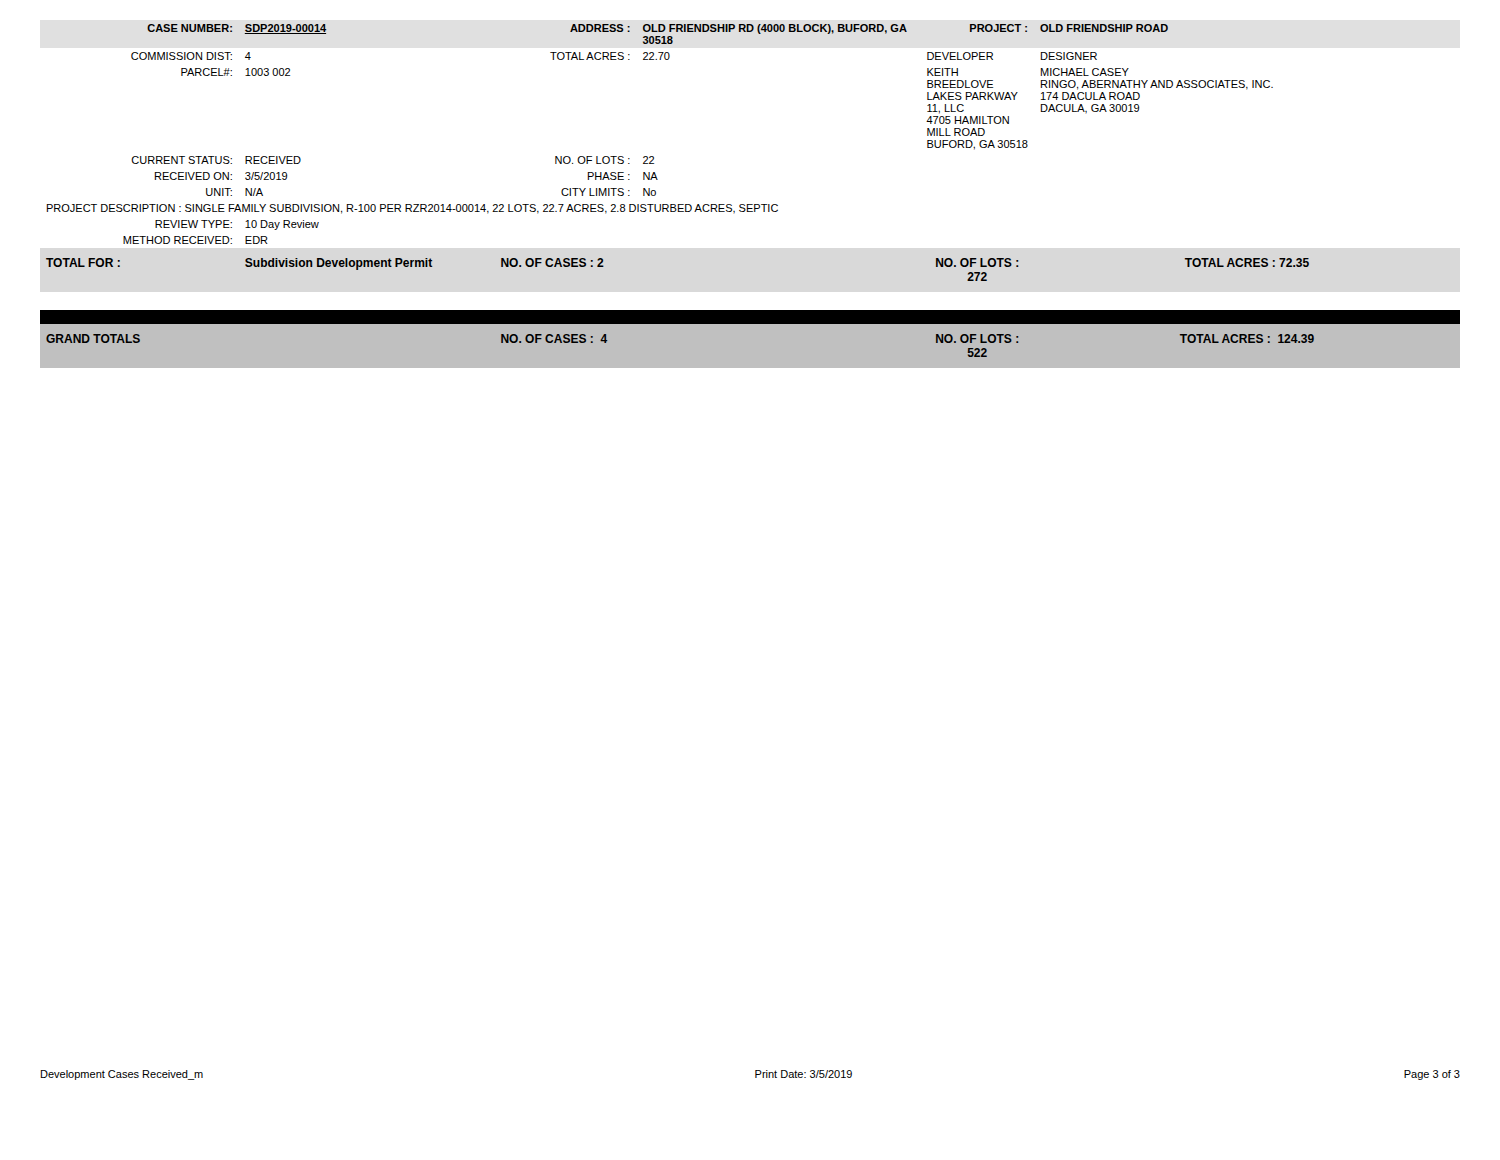| CASE NUMBER: | SDP2019-00014 | ADDRESS : | OLD FRIENDSHIP RD (4000 BLOCK), BUFORD, GA 30518 | PROJECT : | OLD FRIENDSHIP ROAD |
| COMMISSION DIST: | 4 | TOTAL ACRES : | 22.70 | DEVELOPER | DESIGNER |
| PARCEL#: | 1003 002 | | | KEITH BREEDLOVE LAKES PARKWAY 11, LLC 4705 HAMILTON MILL ROAD BUFORD, GA 30518 | MICHAEL CASEY RINGO, ABERNATHY AND ASSOCIATES, INC. 174 DACULA ROAD DACULA, GA 30019 |
| CURRENT STATUS: | RECEIVED | NO. OF LOTS : | 22 | | |
| RECEIVED ON: | 3/5/2019 | PHASE : | NA | | |
| UNIT: | N/A | CITY LIMITS : | No | | |
| PROJECT DESCRIPTION : SINGLE FAMILY SUBDIVISION, R-100 PER RZR2014-00014, 22 LOTS, 22.7 ACRES, 2.8 DISTURBED ACRES, SEPTIC |
| REVIEW TYPE: | 10 Day Review |
| METHOD RECEIVED: | EDR |
| TOTAL FOR : | Subdivision Development Permit | NO. OF CASES : 2 | NO. OF LOTS : 272 | TOTAL ACRES : 72.35 |
| GRAND TOTALS | NO. OF CASES : 4 | NO. OF LOTS : 522 | TOTAL ACRES : 124.39 |
Development Cases Received_m
Print Date: 3/5/2019
Page 3 of 3